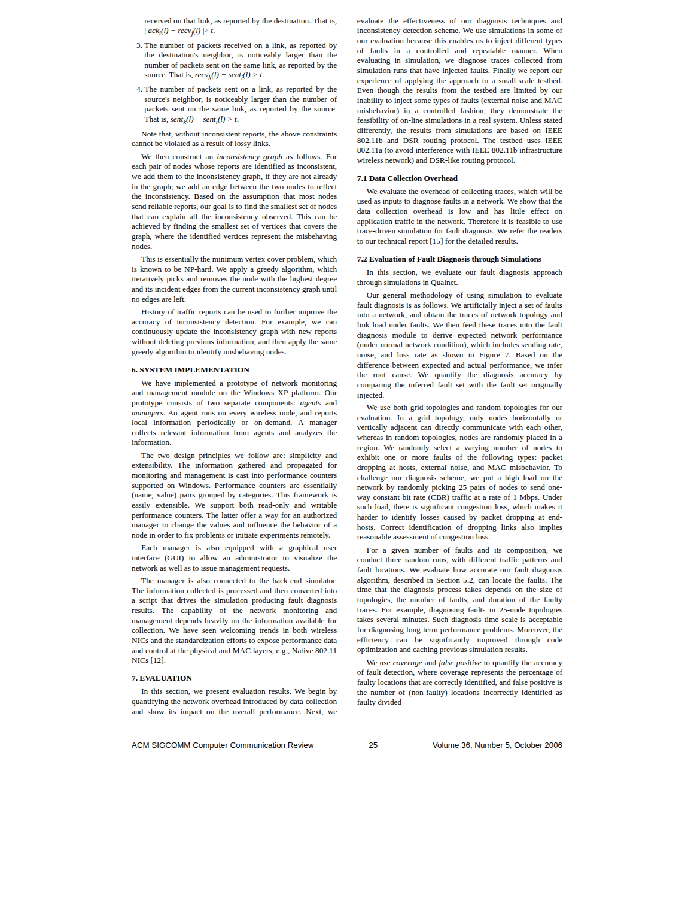received on that link, as reported by the destination. That is, | acki(l) − recvj(l) |> t.
The number of packets received on a link, as reported by the destination's neighbor, is noticeably larger than the number of packets sent on the same link, as reported by the source. That is, recvk(l) − senti(l) > t.
The number of packets sent on a link, as reported by the source's neighbor, is noticeably larger than the number of packets sent on the same link, as reported by the source. That is, sentk(l) − senti(l) > t.
Note that, without inconsistent reports, the above constraints cannot be violated as a result of lossy links.
We then construct an inconsistency graph as follows. For each pair of nodes whose reports are identified as inconsistent, we add them to the inconsistency graph, if they are not already in the graph; we add an edge between the two nodes to reflect the inconsistency. Based on the assumption that most nodes send reliable reports, our goal is to find the smallest set of nodes that can explain all the inconsistency observed. This can be achieved by finding the smallest set of vertices that covers the graph, where the identified vertices represent the misbehaving nodes.
This is essentially the minimum vertex cover problem, which is known to be NP-hard. We apply a greedy algorithm, which iteratively picks and removes the node with the highest degree and its incident edges from the current inconsistency graph until no edges are left.
History of traffic reports can be used to further improve the accuracy of inconsistency detection. For example, we can continuously update the inconsistency graph with new reports without deleting previous information, and then apply the same greedy algorithm to identify misbehaving nodes.
6. SYSTEM IMPLEMENTATION
We have implemented a prototype of network monitoring and management module on the Windows XP platform. Our prototype consists of two separate components: agents and managers. An agent runs on every wireless node, and reports local information periodically or on-demand. A manager collects relevant information from agents and analyzes the information.
The two design principles we follow are: simplicity and extensibility. The information gathered and propagated for monitoring and management is cast into performance counters supported on Windows. Performance counters are essentially (name, value) pairs grouped by categories. This framework is easily extensible. We support both read-only and writable performance counters. The latter offer a way for an authorized manager to change the values and influence the behavior of a node in order to fix problems or initiate experiments remotely.
Each manager is also equipped with a graphical user interface (GUI) to allow an administrator to visualize the network as well as to issue management requests.
The manager is also connected to the back-end simulator. The information collected is processed and then converted into a script that drives the simulation producing fault diagnosis results. The capability of the network monitoring and management depends heavily on the information available for collection. We have seen welcoming trends in both wireless NICs and the standardization efforts to expose performance data and control at the physical and MAC layers, e.g., Native 802.11 NICs [12].
7. EVALUATION
In this section, we present evaluation results. We begin by quantifying the network overhead introduced by data collection and show its impact on the overall performance. Next, we evaluate the effectiveness of our diagnosis techniques and inconsistency detection scheme. We use simulations in some of our evaluation because this enables us to inject different types of faults in a controlled and repeatable manner. When evaluating in simulation, we diagnose traces collected from simulation runs that have injected faults. Finally we report our experience of applying the approach to a small-scale testbed. Even though the results from the testbed are limited by our inability to inject some types of faults (external noise and MAC misbehavior) in a controlled fashion, they demonstrate the feasibility of on-line simulations in a real system. Unless stated differently, the results from simulations are based on IEEE 802.11b and DSR routing protocol. The testbed uses IEEE 802.11a (to avoid interference with IEEE 802.11b infrastructure wireless network) and DSR-like routing protocol.
7.1 Data Collection Overhead
We evaluate the overhead of collecting traces, which will be used as inputs to diagnose faults in a network. We show that the data collection overhead is low and has little effect on application traffic in the network. Therefore it is feasible to use trace-driven simulation for fault diagnosis. We refer the readers to our technical report [15] for the detailed results.
7.2 Evaluation of Fault Diagnosis through Simulations
In this section, we evaluate our fault diagnosis approach through simulations in Qualnet.
Our general methodology of using simulation to evaluate fault diagnosis is as follows. We artificially inject a set of faults into a network, and obtain the traces of network topology and link load under faults. We then feed these traces into the fault diagnosis module to derive expected network performance (under normal network condition), which includes sending rate, noise, and loss rate as shown in Figure 7. Based on the difference between expected and actual performance, we infer the root cause. We quantify the diagnosis accuracy by comparing the inferred fault set with the fault set originally injected.
We use both grid topologies and random topologies for our evaluation. In a grid topology, only nodes horizontally or vertically adjacent can directly communicate with each other, whereas in random topologies, nodes are randomly placed in a region. We randomly select a varying number of nodes to exhibit one or more faults of the following types: packet dropping at hosts, external noise, and MAC misbehavior. To challenge our diagnosis scheme, we put a high load on the network by randomly picking 25 pairs of nodes to send one-way constant bit rate (CBR) traffic at a rate of 1 Mbps. Under such load, there is significant congestion loss, which makes it harder to identify losses caused by packet dropping at end-hosts. Correct identification of dropping links also implies reasonable assessment of congestion loss.
For a given number of faults and its composition, we conduct three random runs, with different traffic patterns and fault locations. We evaluate how accurate our fault diagnosis algorithm, described in Section 5.2, can locate the faults. The time that the diagnosis process takes depends on the size of topologies, the number of faults, and duration of the faulty traces. For example, diagnosing faults in 25-node topologies takes several minutes. Such diagnosis time scale is acceptable for diagnosing long-term performance problems. Moreover, the efficiency can be significantly improved through code optimization and caching previous simulation results.
We use coverage and false positive to quantify the accuracy of fault detection, where coverage represents the percentage of faulty locations that are correctly identified, and false positive is the number of (non-faulty) locations incorrectly identified as faulty divided
ACM SIGCOMM Computer Communication Review
25
Volume 36, Number 5, October 2006